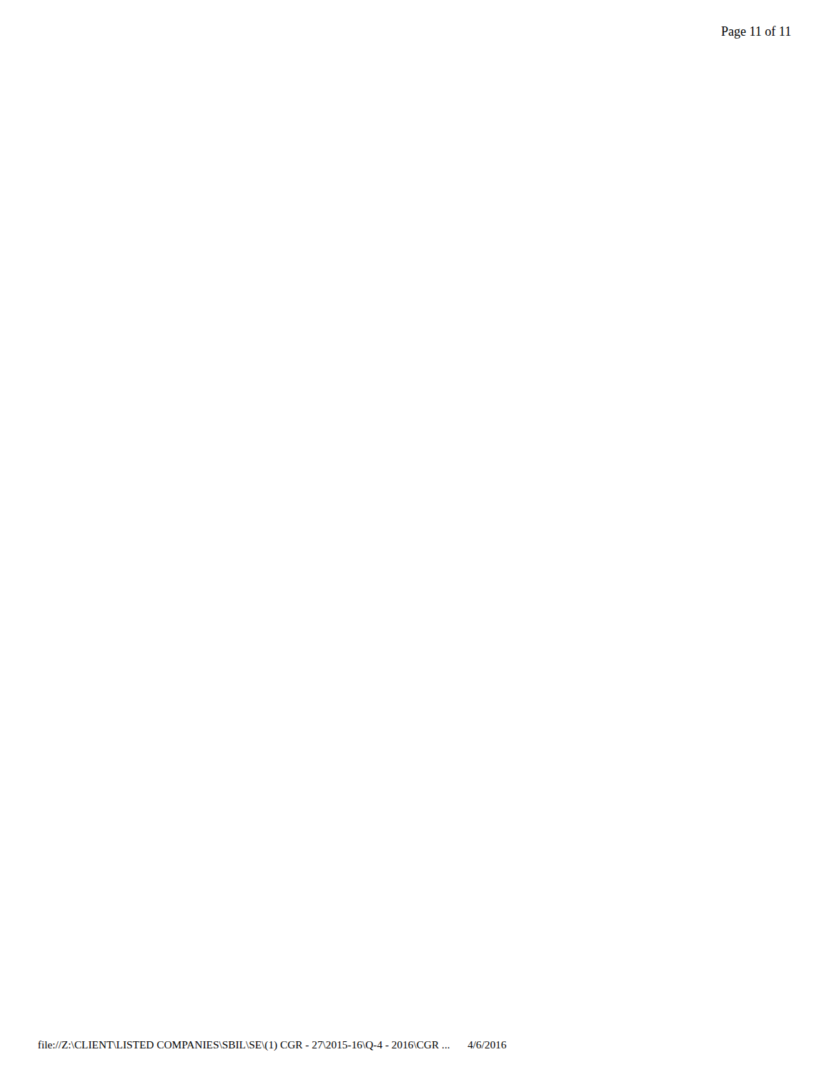Page 11 of 11
file://Z:\CLIENT\LISTED COMPANIES\SBIL\SE\(1) CGR - 27\2015-16\Q-4 - 2016\CGR ... 4/6/2016